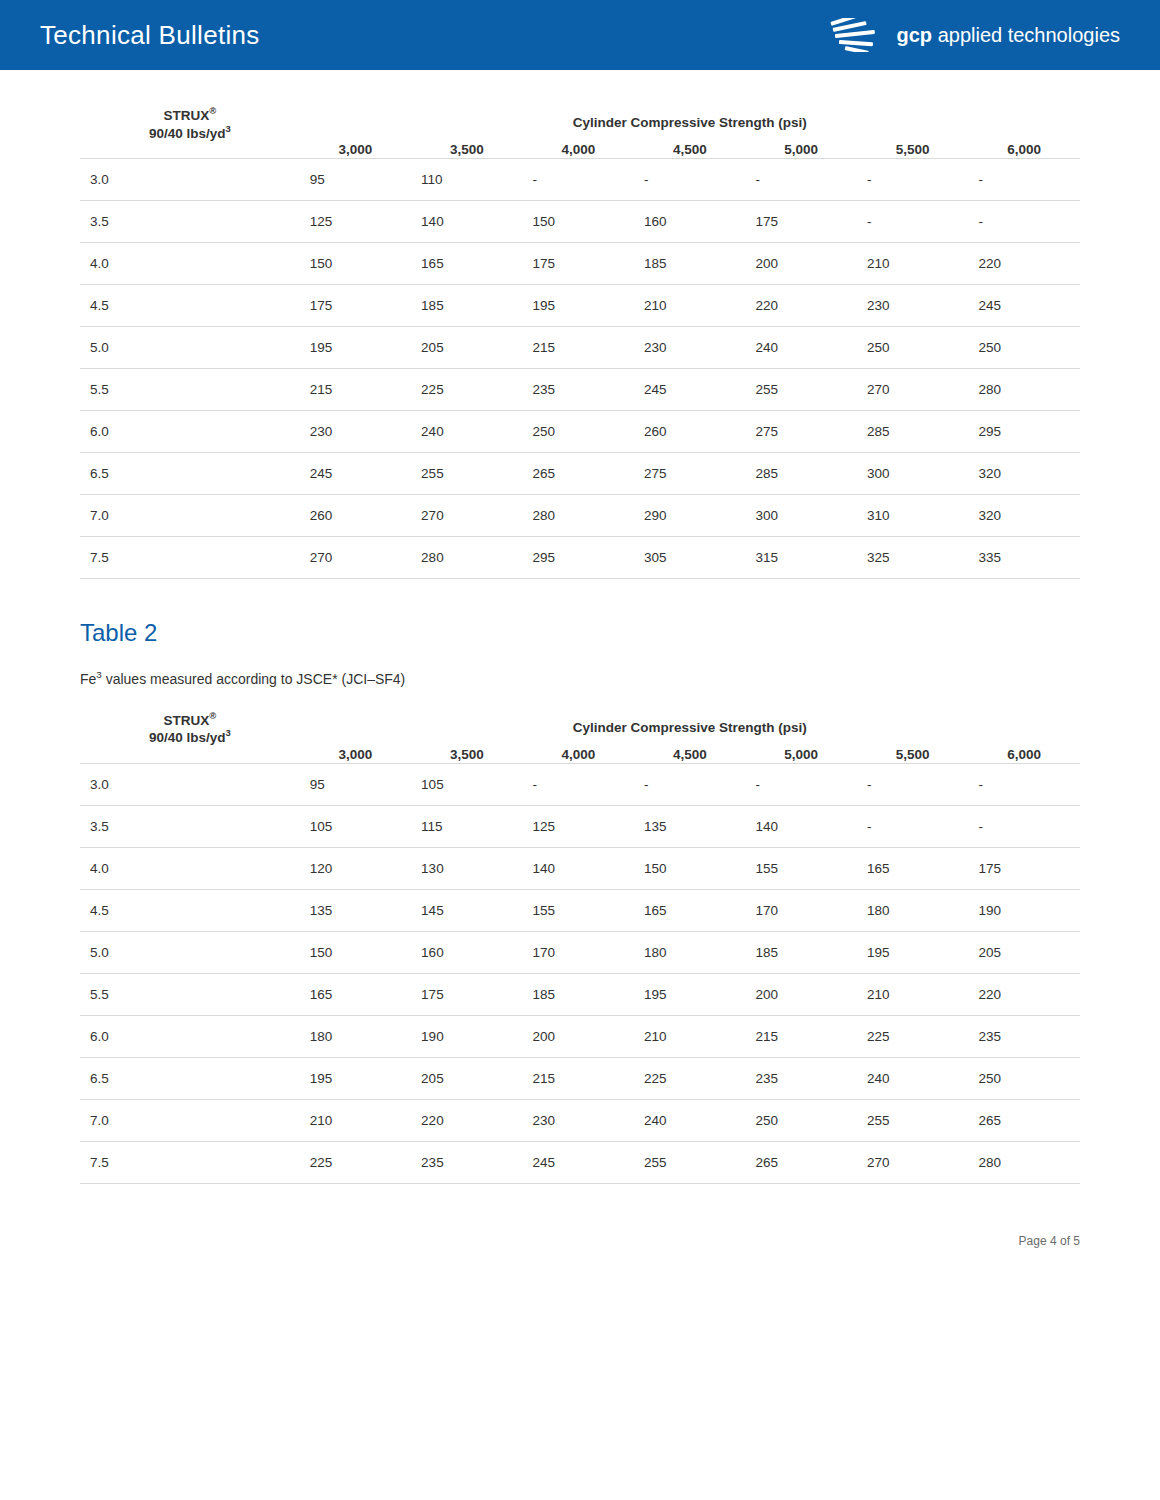Technical Bulletins
gcp applied technologies
| STRUX ® 90/40 lbs/yd 3 | Cylinder Compressive Strength (psi) |
| --- | --- |
| | 3,000 | 3,500 | 4,000 | 4,500 | 5,000 | 5,500 | 6,000 |
| 3.0 | 95 | 110 | - | - | - | - | - |
| 3.5 | 125 | 140 | 150 | 160 | 175 | - | - |
| 4.0 | 150 | 165 | 175 | 185 | 200 | 210 | 220 |
| 4.5 | 175 | 185 | 195 | 210 | 220 | 230 | 245 |
| 5.0 | 195 | 205 | 215 | 230 | 240 | 250 | 250 |
| 5.5 | 215 | 225 | 235 | 245 | 255 | 270 | 280 |
| 6.0 | 230 | 240 | 250 | 260 | 275 | 285 | 295 |
| 6.5 | 245 | 255 | 265 | 275 | 285 | 300 | 320 |
| 7.0 | 260 | 270 | 280 | 290 | 300 | 310 | 320 |
| 7.5 | 270 | 280 | 295 | 305 | 315 | 325 | 335 |
Table 2
Fe3 values measured according to JSCE* (JCI–SF4)
| STRUX ® 90/40 lbs/yd 3 | Cylinder Compressive Strength (psi) |
| --- | --- |
| | 3,000 | 3,500 | 4,000 | 4,500 | 5,000 | 5,500 | 6,000 |
| 3.0 | 95 | 105 | - | - | - | - | - |
| 3.5 | 105 | 115 | 125 | 135 | 140 | - | - |
| 4.0 | 120 | 130 | 140 | 150 | 155 | 165 | 175 |
| 4.5 | 135 | 145 | 155 | 165 | 170 | 180 | 190 |
| 5.0 | 150 | 160 | 170 | 180 | 185 | 195 | 205 |
| 5.5 | 165 | 175 | 185 | 195 | 200 | 210 | 220 |
| 6.0 | 180 | 190 | 200 | 210 | 215 | 225 | 235 |
| 6.5 | 195 | 205 | 215 | 225 | 235 | 240 | 250 |
| 7.0 | 210 | 220 | 230 | 240 | 250 | 255 | 265 |
| 7.5 | 225 | 235 | 245 | 255 | 265 | 270 | 280 |
Page 4 of 5